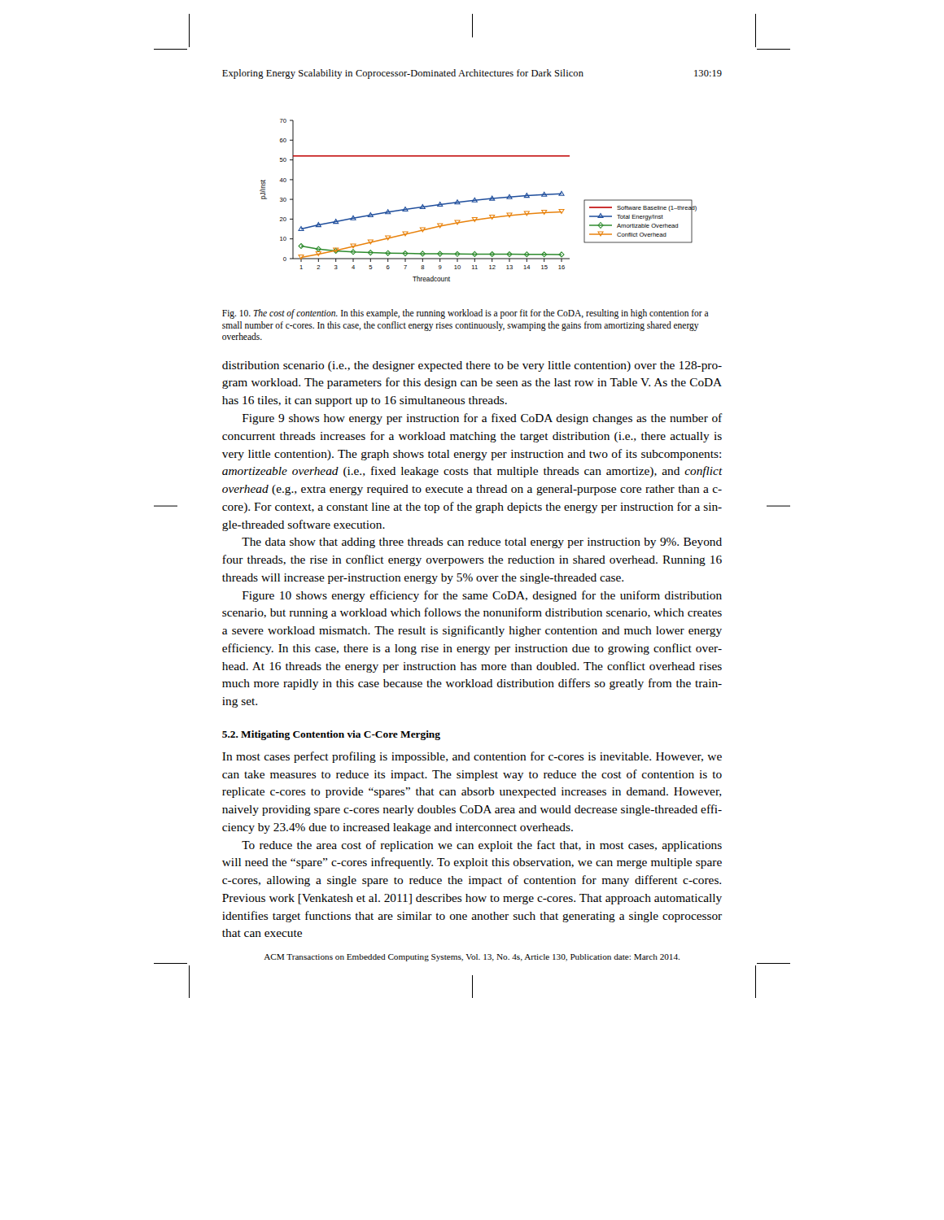Exploring Energy Scalability in Coprocessor-Dominated Architectures for Dark Silicon
130:19
0 10 20 30 40 50 60 70 pJ/Inst 1 2 3 4 5 6 7 8 9 10 11 12 13 14 15 16 Threadcount Software Baseline (1–thread) Total Energy/Inst Amortizable Overhead Conflict Overhead
Fig. 10. The cost of contention. In this example, the running workload is a poor fit for the CoDA, resulting in high contention for a small number of c-cores. In this case, the conflict energy rises continuously, swamping the gains from amortizing shared energy overheads.
distribution scenario (i.e., the designer expected there to be very little contention) over the 128-program workload. The parameters for this design can be seen as the last row in Table V. As the CoDA has 16 tiles, it can support up to 16 simultaneous threads.
Figure 9 shows how energy per instruction for a fixed CoDA design changes as the number of concurrent threads increases for a workload matching the target distribution (i.e., there actually is very little contention). The graph shows total energy per instruction and two of its subcomponents: amortizeable overhead (i.e., fixed leakage costs that multiple threads can amortize), and conflict overhead (e.g., extra energy required to execute a thread on a general-purpose core rather than a c-core). For context, a constant line at the top of the graph depicts the energy per instruction for a single-threaded software execution.
The data show that adding three threads can reduce total energy per instruction by 9%. Beyond four threads, the rise in conflict energy overpowers the reduction in shared overhead. Running 16 threads will increase per-instruction energy by 5% over the single-threaded case.
Figure 10 shows energy efficiency for the same CoDA, designed for the uniform distribution scenario, but running a workload which follows the nonuniform distribution scenario, which creates a severe workload mismatch. The result is significantly higher contention and much lower energy efficiency. In this case, there is a long rise in energy per instruction due to growing conflict overhead. At 16 threads the energy per instruction has more than doubled. The conflict overhead rises much more rapidly in this case because the workload distribution differs so greatly from the training set.
5.2. Mitigating Contention via C-Core Merging
In most cases perfect profiling is impossible, and contention for c-cores is inevitable. However, we can take measures to reduce its impact. The simplest way to reduce the cost of contention is to replicate c-cores to provide “spares” that can absorb unexpected increases in demand. However, naively providing spare c-cores nearly doubles CoDA area and would decrease single-threaded efficiency by 23.4% due to increased leakage and interconnect overheads.
To reduce the area cost of replication we can exploit the fact that, in most cases, applications will need the “spare” c-cores infrequently. To exploit this observation, we can merge multiple spare c-cores, allowing a single spare to reduce the impact of contention for many different c-cores. Previous work [Venkatesh et al. 2011] describes how to merge c-cores. That approach automatically identifies target functions that are similar to one another such that generating a single coprocessor that can execute
ACM Transactions on Embedded Computing Systems, Vol. 13, No. 4s, Article 130, Publication date: March 2014.